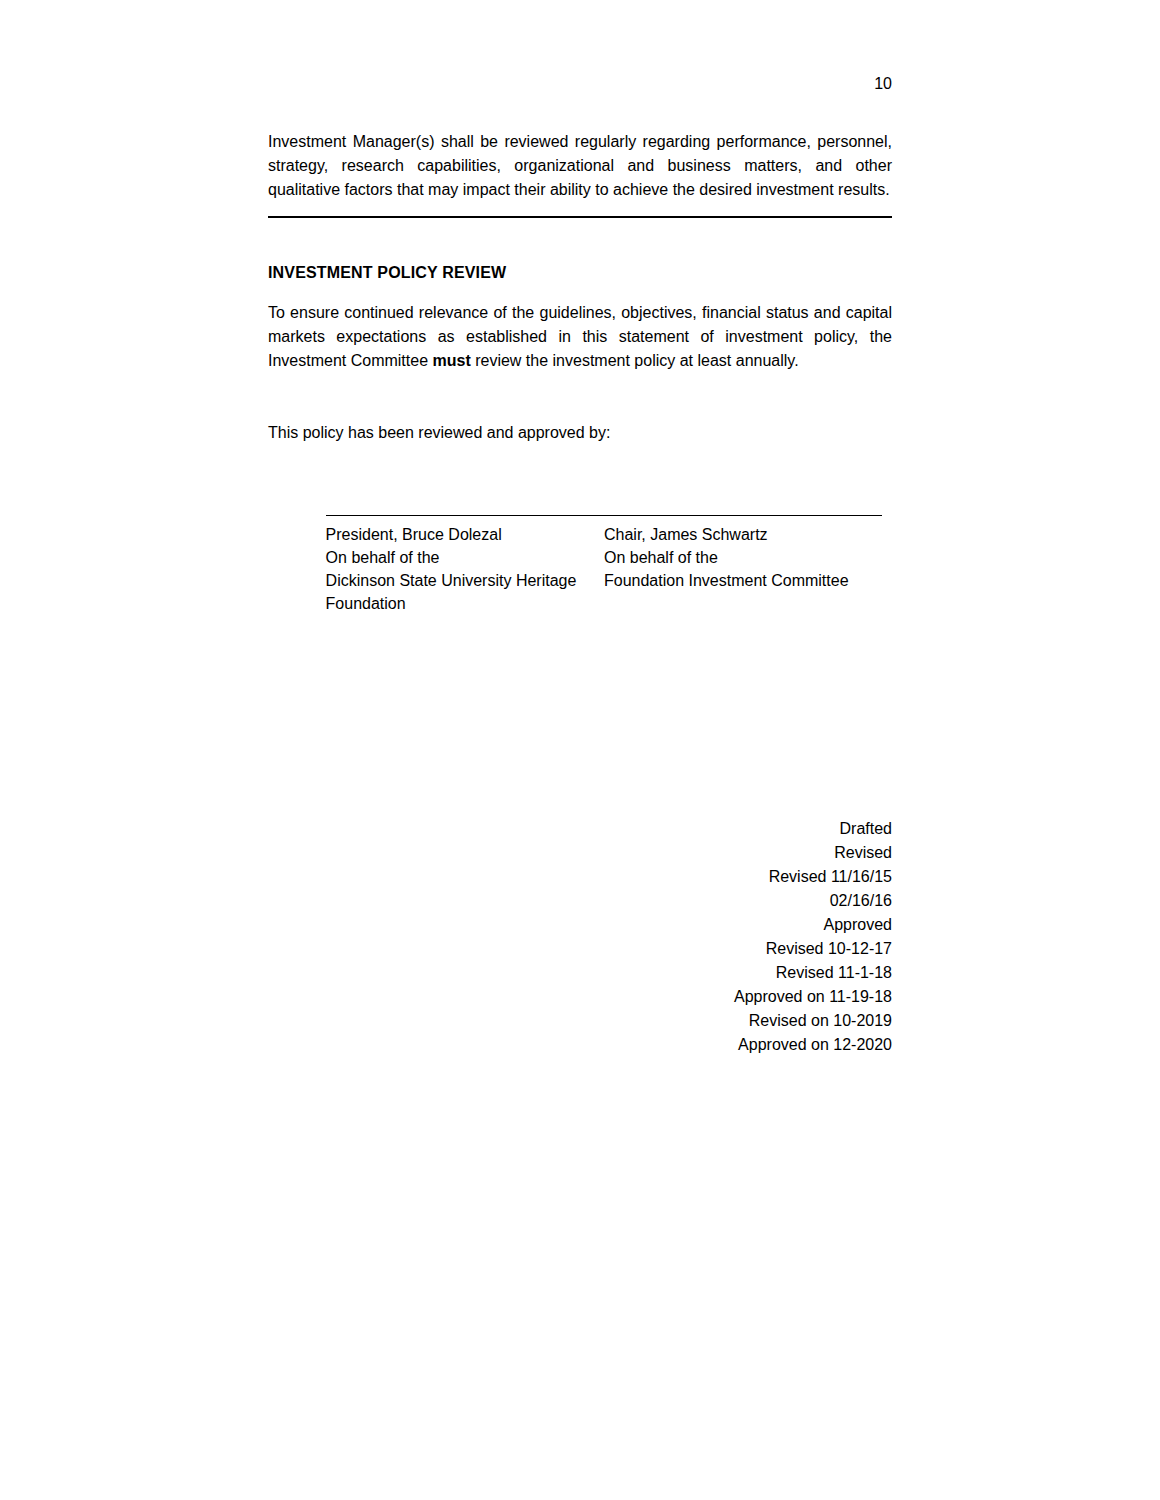10
Investment Manager(s) shall be reviewed regularly regarding performance, personnel, strategy, research capabilities, organizational and business matters, and other qualitative factors that may impact their ability to achieve the desired investment results.
INVESTMENT POLICY REVIEW
To ensure continued relevance of the guidelines, objectives, financial status and capital markets expectations as established in this statement of investment policy, the Investment Committee must review the investment policy at least annually.
This policy has been reviewed and approved by:
| President, Bruce Dolezal | Chair, James Schwartz |
| On behalf of the | On behalf of the |
| Dickinson State University Heritage Foundation | Foundation Investment Committee |
Drafted
Revised
Revised 11/16/15
02/16/16
Approved
Revised 10-12-17
Revised 11-1-18
Approved on 11-19-18
Revised on 10-2019
Approved on 12-2020